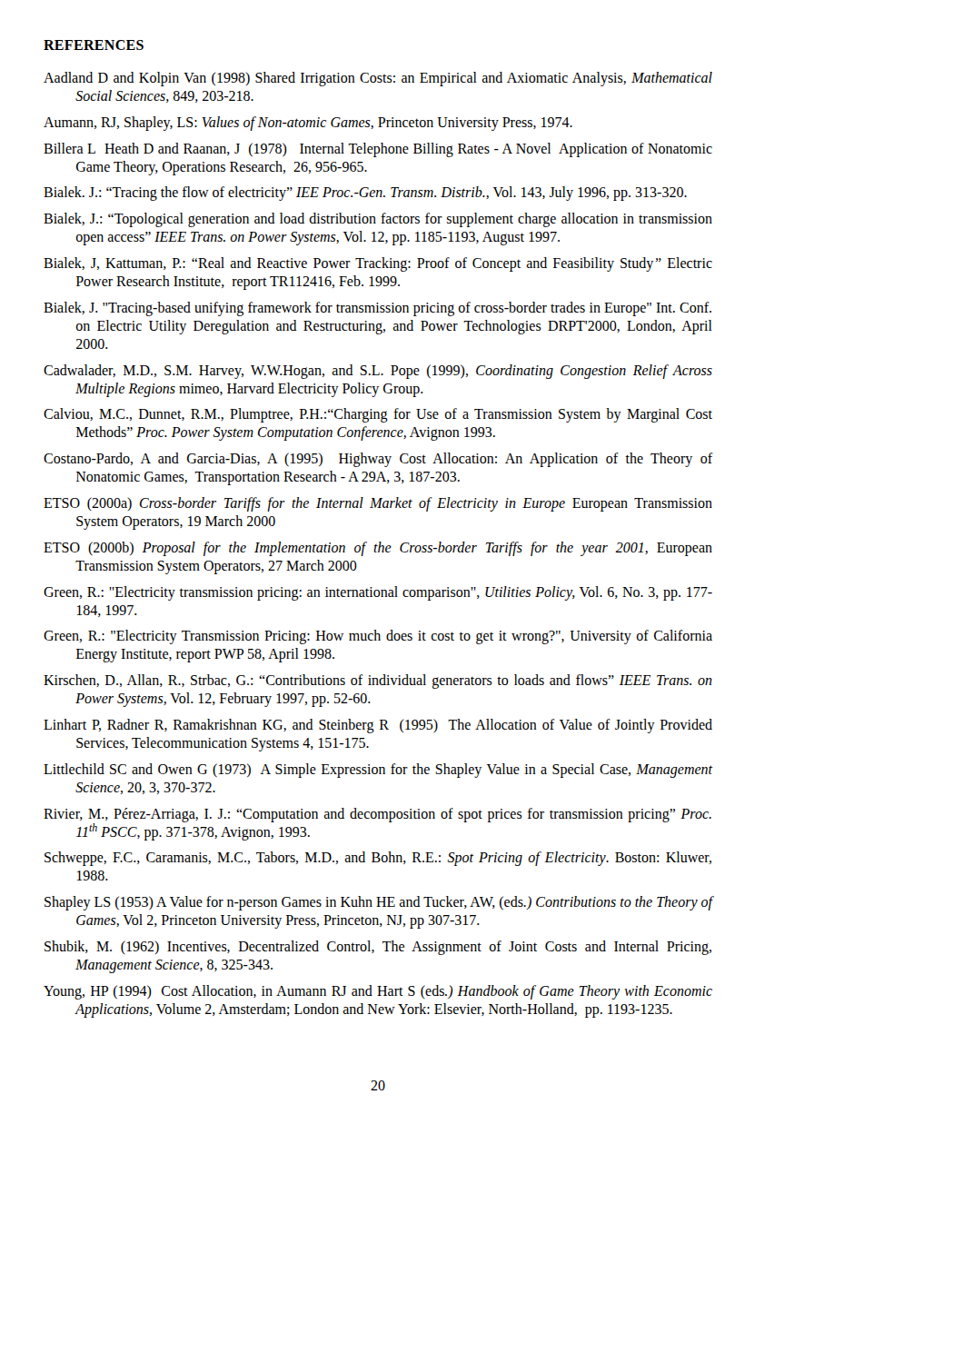REFERENCES
Aadland D and Kolpin Van (1998) Shared Irrigation Costs: an Empirical and Axiomatic Analysis, Mathematical Social Sciences, 849, 203-218.
Aumann, RJ, Shapley, LS: Values of Non-atomic Games, Princeton University Press, 1974.
Billera L Heath D and Raanan, J (1978) Internal Telephone Billing Rates - A Novel Application of Nonatomic Game Theory, Operations Research, 26, 956-965.
Bialek. J.: “Tracing the flow of electricity” IEE Proc.-Gen. Transm. Distrib., Vol. 143, July 1996, pp. 313-320.
Bialek, J.: “Topological generation and load distribution factors for supplement charge allocation in transmission open access” IEEE Trans. on Power Systems, Vol. 12, pp. 1185-1193, August 1997.
Bialek, J, Kattuman, P.: “Real and Reactive Power Tracking: Proof of Concept and Feasibility Study” Electric Power Research Institute, report TR112416, Feb. 1999.
Bialek, J. "Tracing-based unifying framework for transmission pricing of cross-border trades in Europe" Int. Conf. on Electric Utility Deregulation and Restructuring, and Power Technologies DRPT'2000, London, April 2000.
Cadwalader, M.D., S.M. Harvey, W.W.Hogan, and S.L. Pope (1999), Coordinating Congestion Relief Across Multiple Regions mimeo, Harvard Electricity Policy Group.
Calviou, M.C., Dunnet, R.M., Plumptree, P.H.:“Charging for Use of a Transmission System by Marginal Cost Methods” Proc. Power System Computation Conference, Avignon 1993.
Costano-Pardo, A and Garcia-Dias, A (1995) Highway Cost Allocation: An Application of the Theory of Nonatomic Games, Transportation Research - A 29A, 3, 187-203.
ETSO (2000a) Cross-border Tariffs for the Internal Market of Electricity in Europe European Transmission System Operators, 19 March 2000
ETSO (2000b) Proposal for the Implementation of the Cross-border Tariffs for the year 2001, European Transmission System Operators, 27 March 2000
Green, R.: "Electricity transmission pricing: an international comparison", Utilities Policy, Vol. 6, No. 3, pp. 177-184, 1997.
Green, R.: "Electricity Transmission Pricing: How much does it cost to get it wrong?", University of California Energy Institute, report PWP 58, April 1998.
Kirschen, D., Allan, R., Strbac, G.: “Contributions of individual generators to loads and flows” IEEE Trans. on Power Systems, Vol. 12, February 1997, pp. 52-60.
Linhart P, Radner R, Ramakrishnan KG, and Steinberg R (1995) The Allocation of Value of Jointly Provided Services, Telecommunication Systems 4, 151-175.
Littlechild SC and Owen G (1973) A Simple Expression for the Shapley Value in a Special Case, Management Science, 20, 3, 370-372.
Rivier, M., Pérez-Arriaga, I. J.: “Computation and decomposition of spot prices for transmission pricing” Proc. 11th PSCC, pp. 371-378, Avignon, 1993.
Schweppe, F.C., Caramanis, M.C., Tabors, M.D., and Bohn, R.E.: Spot Pricing of Electricity. Boston: Kluwer, 1988.
Shapley LS (1953) A Value for n-person Games in Kuhn HE and Tucker, AW, (eds.) Contributions to the Theory of Games, Vol 2, Princeton University Press, Princeton, NJ, pp 307-317.
Shubik, M. (1962) Incentives, Decentralized Control, The Assignment of Joint Costs and Internal Pricing, Management Science, 8, 325-343.
Young, HP (1994) Cost Allocation, in Aumann RJ and Hart S (eds.) Handbook of Game Theory with Economic Applications, Volume 2, Amsterdam; London and New York: Elsevier, North-Holland, pp. 1193-1235.
20